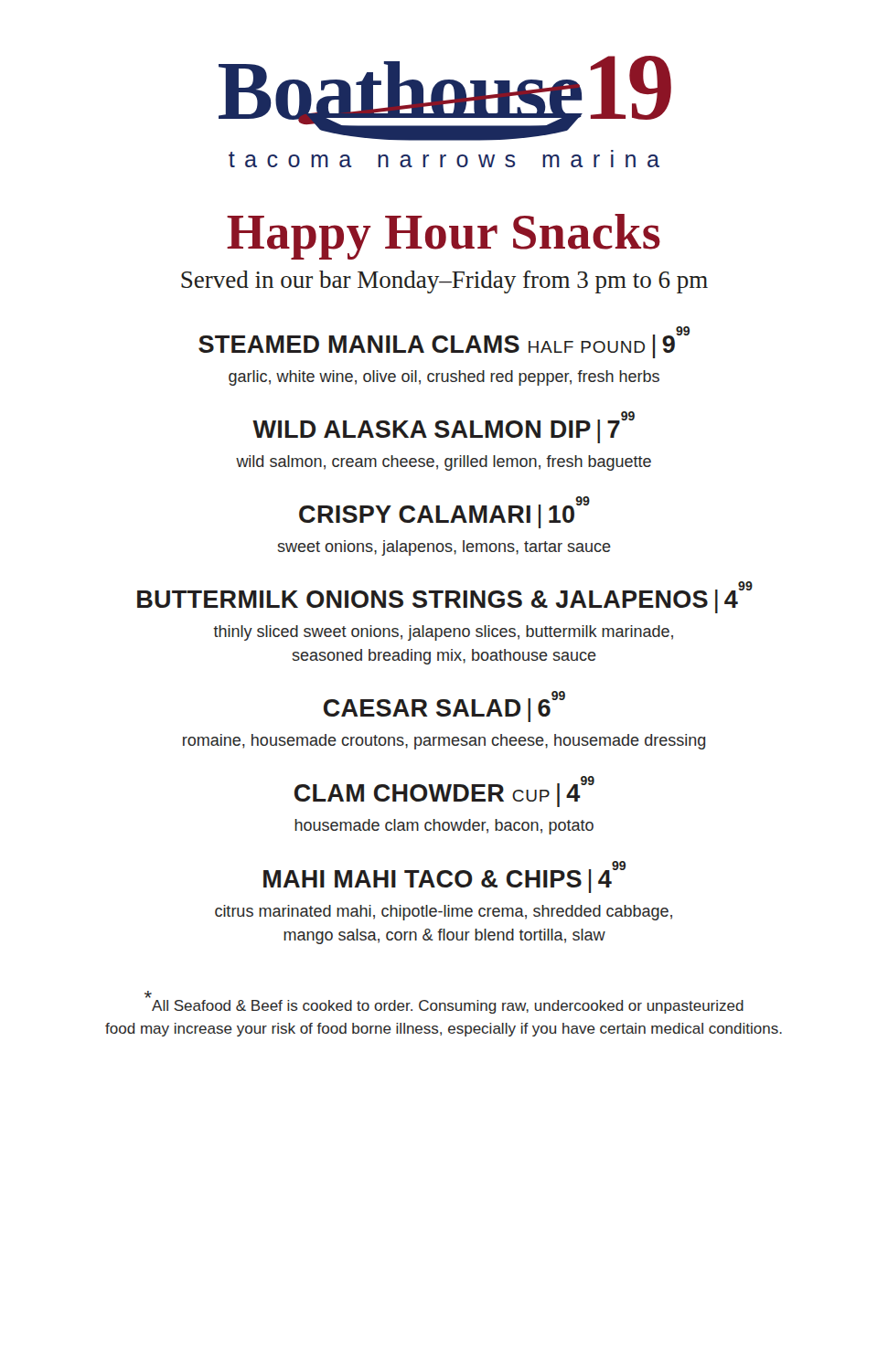Boathouse19
tacoma narrows marina
Happy Hour Snacks
Served in our bar Monday–Friday from 3 pm to 6 pm
Steamed Manila Clams half pound|999
garlic, white wine, olive oil, crushed red pepper, fresh herbs
Wild Alaska Salmon Dip|799
wild salmon, cream cheese, grilled lemon, fresh baguette
Crispy Calamari|1099
sweet onions, jalapenos, lemons, tartar sauce
Buttermilk Onions Strings & Jalapenos|499
thinly sliced sweet onions, jalapeno slices, buttermilk marinade,
seasoned breading mix, boathouse sauce
Caesar Salad|699
romaine, housemade croutons, parmesan cheese, housemade dressing
Clam Chowder cup|499
housemade clam chowder, bacon, potato
Mahi Mahi Taco & Chips|499
citrus marinated mahi, chipotle-lime crema, shredded cabbage,
mango salsa, corn & flour blend tortilla, slaw
*All Seafood & Beef is cooked to order. Consuming raw, undercooked or unpasteurized
food may increase your risk of food borne illness, especially if you have certain medical conditions.